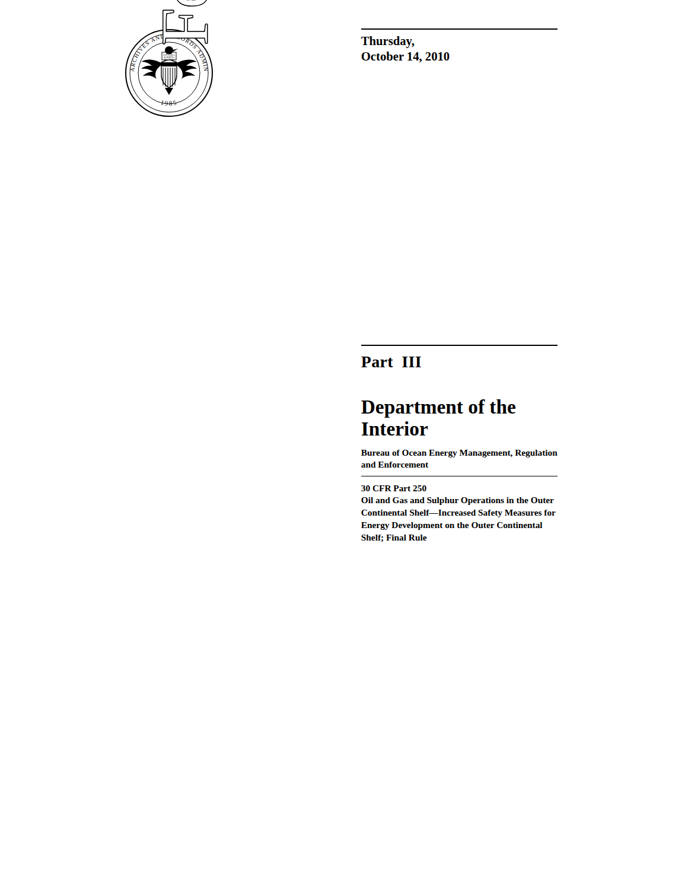NATIONAL ARCHIVES AND RECORDS ADMINISTRATION 1985 LITTERA SCRIPTA MANET
Federal Register
Thursday,
October 14, 2010
Part III
Department of the Interior
Bureau of Ocean Energy Management, Regulation and Enforcement
30 CFR Part 250 Oil and Gas and Sulphur Operations in the Outer Continental Shelf—Increased Safety Measures for Energy Development on the Outer Continental Shelf; Final Rule